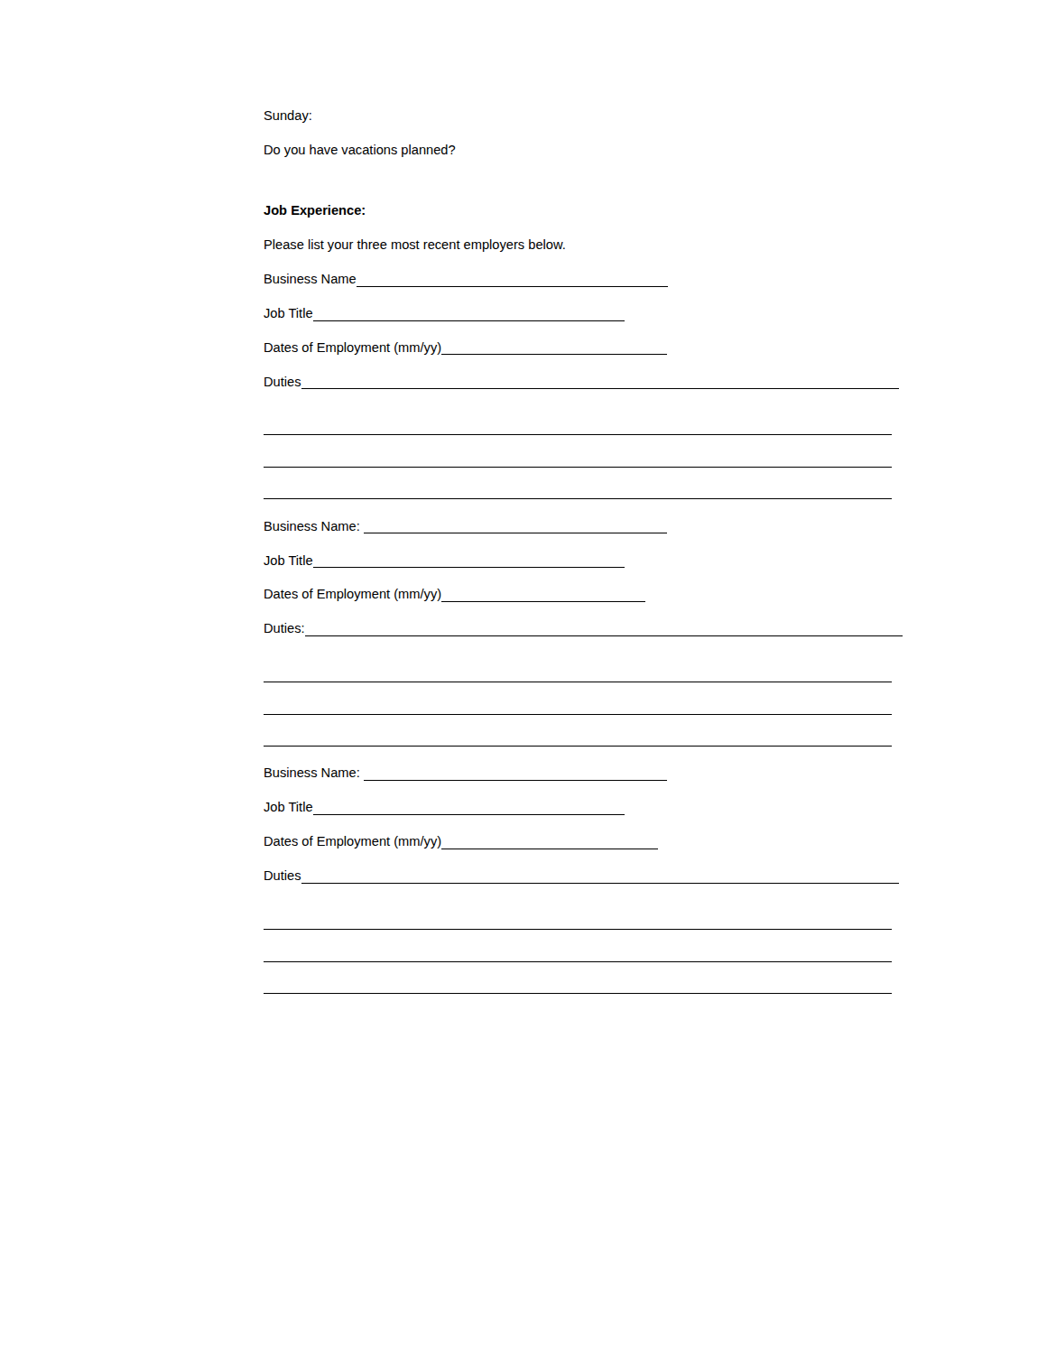Sunday:
Do you have vacations planned?
Job Experience:
Please list your three most recent employers below.
Business Name
Job Title
Dates of Employment (mm/yy)
Duties
Business Name:
Job Title
Dates of Employment (mm/yy)
Duties:
Business Name:
Job Title
Dates of Employment (mm/yy)
Duties